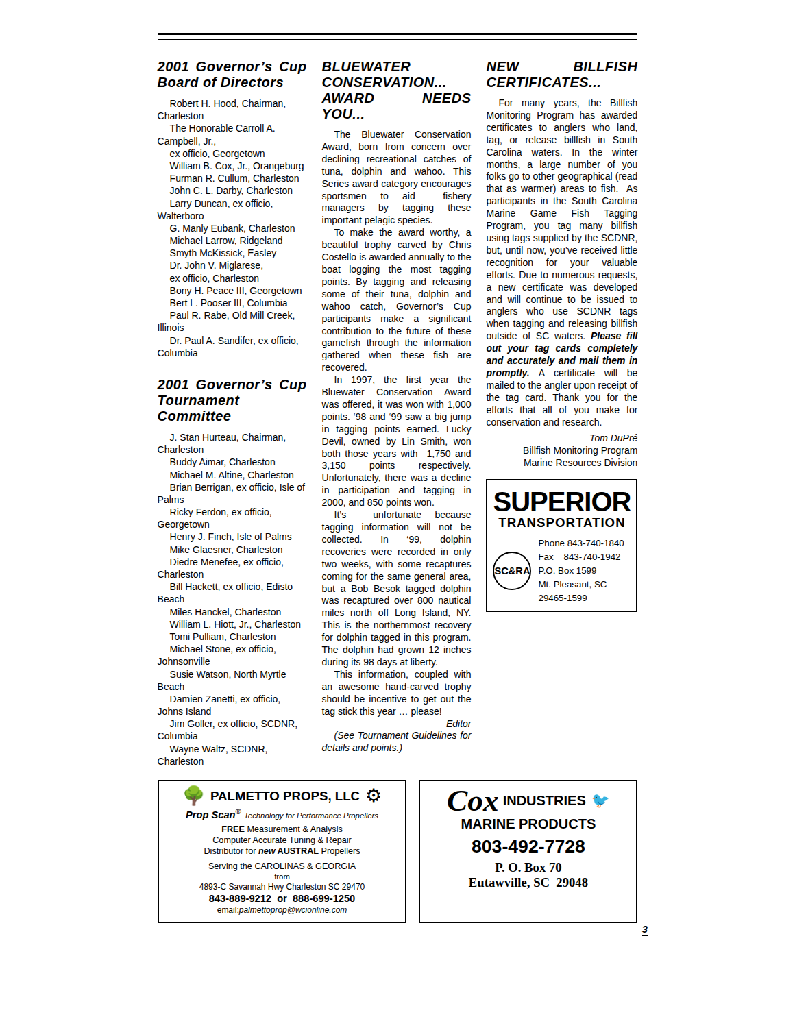2001 Governor’s Cup Board of Directors
Robert H. Hood, Chairman, Charleston
The Honorable Carroll A. Campbell, Jr.,
ex officio, Georgetown
William B. Cox, Jr., Orangeburg
Furman R. Cullum, Charleston
John C. L. Darby, Charleston
Larry Duncan, ex officio, Walterboro
G. Manly Eubank, Charleston
Michael Larrow, Ridgeland
Smyth McKissick, Easley
Dr. John V. Miglarese,
ex officio, Charleston
Bony H. Peace III, Georgetown
Bert L. Pooser III, Columbia
Paul R. Rabe, Old Mill Creek, Illinois
Dr. Paul A. Sandifer, ex officio, Columbia
2001 Governor’s Cup Tournament Committee
J. Stan Hurteau, Chairman, Charleston
Buddy Aimar, Charleston
Michael M. Altine, Charleston
Brian Berrigan, ex officio, Isle of Palms
Ricky Ferdon, ex officio, Georgetown
Henry J. Finch, Isle of Palms
Mike Glaesner, Charleston
Diedre Menefee, ex officio, Charleston
Bill Hackett, ex officio, Edisto Beach
Miles Hanckel, Charleston
William L. Hiott, Jr., Charleston
Tomi Pulliam, Charleston
Michael Stone, ex officio, Johnsonville
Susie Watson, North Myrtle Beach
Damien Zanetti, ex officio, Johns Island
Jim Goller, ex officio, SCDNR, Columbia
Wayne Waltz, SCDNR, Charleston
BLUEWATER CONSERVATION... AWARD NEEDS YOU...
The Bluewater Conservation Award, born from concern over declining recreational catches of tuna, dolphin and wahoo. This Series award category encourages sportsmen to aid fishery managers by tagging these important pelagic species.
To make the award worthy, a beautiful trophy carved by Chris Costello is awarded annually to the boat logging the most tagging points. By tagging and releasing some of their tuna, dolphin and wahoo catch, Governor’s Cup participants make a significant contribution to the future of these gamefish through the information gathered when these fish are recovered.
In 1997, the first year the Bluewater Conservation Award was offered, it was won with 1,000 points. ‘98 and ‘99 saw a big jump in tagging points earned. Lucky Devil, owned by Lin Smith, won both those years with 1,750 and 3,150 points respectively. Unfortunately, there was a decline in participation and tagging in 2000, and 850 points won.
It’s unfortunate because tagging information will not be collected. In ‘99, dolphin recoveries were recorded in only two weeks, with some recaptures coming for the same general area, but a Bob Besok tagged dolphin was recaptured over 800 nautical miles north off Long Island, NY. This is the northernmost recovery for dolphin tagged in this program. The dolphin had grown 12 inches during its 98 days at liberty.
This information, coupled with an awesome hand-carved trophy should be incentive to get out the tag stick this year … please!
Editor
(See Tournament Guidelines for details and points.)
NEW BILLFISH CERTIFICATES...
For many years, the Billfish Monitoring Program has awarded certificates to anglers who land, tag, or release billfish in South Carolina waters. In the winter months, a large number of you folks go to other geographical (read that as warmer) areas to fish. As participants in the South Carolina Marine Game Fish Tagging Program, you tag many billfish using tags supplied by the SCDNR, but, until now, you’ve received little recognition for your valuable efforts. Due to numerous requests, a new certificate was developed and will continue to be issued to anglers who use SCDNR tags when tagging and releasing billfish outside of SC waters. Please fill out your tag cards completely and accurately and mail them in promptly. A certificate will be mailed to the angler upon receipt of the tag card. Thank you for the efforts that all of you make for conservation and research.
Tom DuPré Billfish Monitoring Program Marine Resources Division
SUPERIOR
TRANSPORTATION
SC&RA
Phone 843-740-1840
Fax 843-740-1942
P.O. Box 1599
Mt. Pleasant, SC 29465-1599
🌳 PALMETTO PROPS, LLC ⚙
Prop Scan® Technology for Performance Propellers
FREE Measurement & Analysis
Computer Accurate Tuning & Repair
Distributor for new AUSTRAL Propellers
Serving the CAROLINAS & GEORGIA
from
4893-C Savannah Hwy Charleston SC 29470
843-889-9212 or 888-699-1250
email:palmettoprop@wcionline.com
Cox INDUSTRIES 🐦
MARINE PRODUCTS
803-492-7728
P. O. Box 70
Eutawville, SC 29048
3